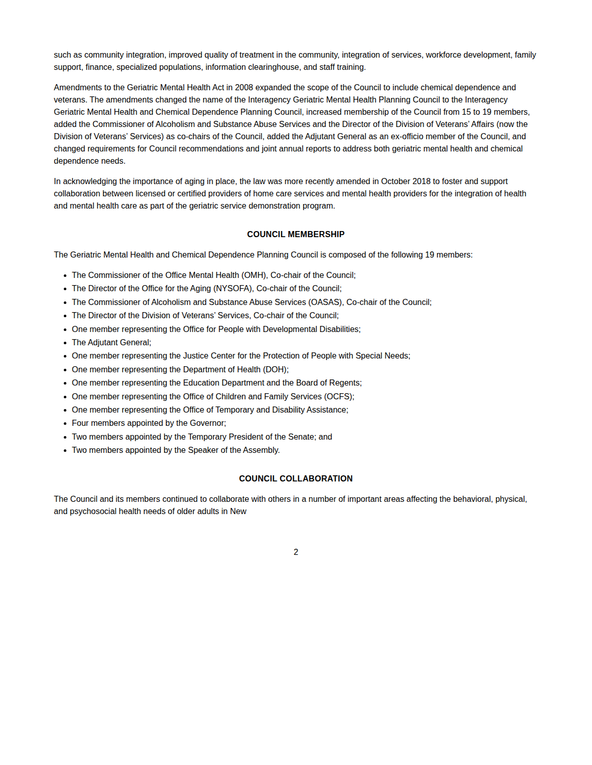such as community integration, improved quality of treatment in the community, integration of services, workforce development, family support, finance, specialized populations, information clearinghouse, and staff training.
Amendments to the Geriatric Mental Health Act in 2008 expanded the scope of the Council to include chemical dependence and veterans. The amendments changed the name of the Interagency Geriatric Mental Health Planning Council to the Interagency Geriatric Mental Health and Chemical Dependence Planning Council, increased membership of the Council from 15 to 19 members, added the Commissioner of Alcoholism and Substance Abuse Services and the Director of the Division of Veterans’ Affairs (now the Division of Veterans’ Services) as co-chairs of the Council, added the Adjutant General as an ex-officio member of the Council, and changed requirements for Council recommendations and joint annual reports to address both geriatric mental health and chemical dependence needs.
In acknowledging the importance of aging in place, the law was more recently amended in October 2018 to foster and support collaboration between licensed or certified providers of home care services and mental health providers for the integration of health and mental health care as part of the geriatric service demonstration program.
COUNCIL MEMBERSHIP
The Geriatric Mental Health and Chemical Dependence Planning Council is composed of the following 19 members:
The Commissioner of the Office Mental Health (OMH), Co-chair of the Council;
The Director of the Office for the Aging (NYSOFA), Co-chair of the Council;
The Commissioner of Alcoholism and Substance Abuse Services (OASAS), Co-chair of the Council;
The Director of the Division of Veterans’ Services, Co-chair of the Council;
One member representing the Office for People with Developmental Disabilities;
The Adjutant General;
One member representing the Justice Center for the Protection of People with Special Needs;
One member representing the Department of Health (DOH);
One member representing the Education Department and the Board of Regents;
One member representing the Office of Children and Family Services (OCFS);
One member representing the Office of Temporary and Disability Assistance;
Four members appointed by the Governor;
Two members appointed by the Temporary President of the Senate; and
Two members appointed by the Speaker of the Assembly.
COUNCIL COLLABORATION
The Council and its members continued to collaborate with others in a number of important areas affecting the behavioral, physical, and psychosocial health needs of older adults in New
2